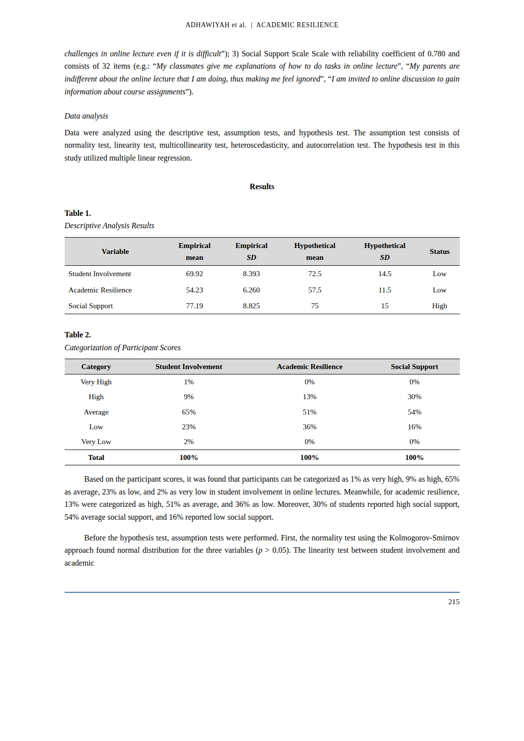ADHAWIYAH et al. | ACADEMIC RESILIENCE
challenges in online lecture even if it is difficult”); 3) Social Support Scale Scale with reliability coefficient of 0.780 and consists of 32 items (e.g.: “My classmates give me explanations of how to do tasks in online lecture”, “My parents are indifferent about the online lecture that I am doing, thus making me feel ignored”, “I am invited to online discussion to gain information about course assignments”).
Data analysis
Data were analyzed using the descriptive test, assumption tests, and hypothesis test. The assumption test consists of normality test, linearity test, multicollinearity test, heteroscedasticity, and autocorrelation test. The hypothesis test in this study utilized multiple linear regression.
Results
Table 1.
Descriptive Analysis Results
| Variable | Empirical mean | Empirical SD | Hypothetical mean | Hypothetical SD | Status |
| --- | --- | --- | --- | --- | --- |
| Student Involvement | 69.92 | 8.393 | 72.5 | 14.5 | Low |
| Academic Resilience | 54.23 | 6.260 | 57.5 | 11.5 | Low |
| Social Support | 77.19 | 8.825 | 75 | 15 | High |
Table 2.
Categorization of Participant Scores
| Category | Student Involvement | Academic Resilience | Social Support |
| --- | --- | --- | --- |
| Very High | 1% | 0% | 0% |
| High | 9% | 13% | 30% |
| Average | 65% | 51% | 54% |
| Low | 23% | 36% | 16% |
| Very Low | 2% | 0% | 0% |
| Total | 100% | 100% | 100% |
Based on the participant scores, it was found that participants can be categorized as 1% as very high, 9% as high, 65% as average, 23% as low, and 2% as very low in student involvement in online lectures. Meanwhile, for academic resilience, 13% were categorized as high, 51% as average, and 36% as low. Moreover, 30% of students reported high social support, 54% average social support, and 16% reported low social support.
Before the hypothesis test, assumption tests were performed. First, the normality test using the Kolmogorov-Smirnov approach found normal distribution for the three variables (p > 0.05). The linearity test between student involvement and academic
215